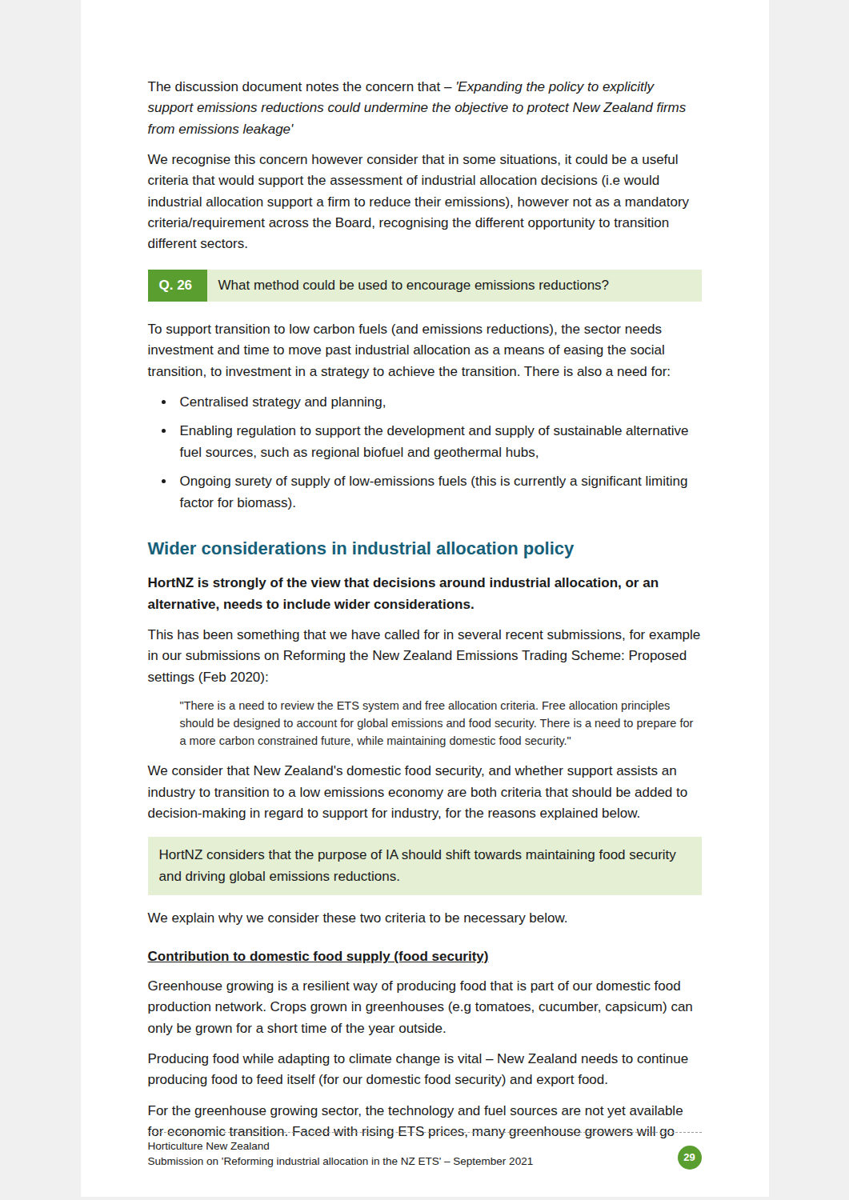The discussion document notes the concern that – 'Expanding the policy to explicitly support emissions reductions could undermine the objective to protect New Zealand firms from emissions leakage'
We recognise this concern however consider that in some situations, it could be a useful criteria that would support the assessment of industrial allocation decisions (i.e would industrial allocation support a firm to reduce their emissions), however not as a mandatory criteria/requirement across the Board, recognising the different opportunity to transition different sectors.
Q. 26
What method could be used to encourage emissions reductions?
To support transition to low carbon fuels (and emissions reductions), the sector needs investment and time to move past industrial allocation as a means of easing the social transition, to investment in a strategy to achieve the transition. There is also a need for:
Centralised strategy and planning,
Enabling regulation to support the development and supply of sustainable alternative fuel sources, such as regional biofuel and geothermal hubs,
Ongoing surety of supply of low-emissions fuels (this is currently a significant limiting factor for biomass).
Wider considerations in industrial allocation policy
HortNZ is strongly of the view that decisions around industrial allocation, or an alternative, needs to include wider considerations.
This has been something that we have called for in several recent submissions, for example in our submissions on Reforming the New Zealand Emissions Trading Scheme: Proposed settings (Feb 2020):
"There is a need to review the ETS system and free allocation criteria. Free allocation principles should be designed to account for global emissions and food security. There is a need to prepare for a more carbon constrained future, while maintaining domestic food security."
We consider that New Zealand's domestic food security, and whether support assists an industry to transition to a low emissions economy are both criteria that should be added to decision-making in regard to support for industry, for the reasons explained below.
HortNZ considers that the purpose of IA should shift towards maintaining food security and driving global emissions reductions.
We explain why we consider these two criteria to be necessary below.
Contribution to domestic food supply (food security)
Greenhouse growing is a resilient way of producing food that is part of our domestic food production network. Crops grown in greenhouses (e.g tomatoes, cucumber, capsicum) can only be grown for a short time of the year outside.
Producing food while adapting to climate change is vital – New Zealand needs to continue producing food to feed itself (for our domestic food security) and export food.
For the greenhouse growing sector, the technology and fuel sources are not yet available for economic transition. Faced with rising ETS prices, many greenhouse growers will go
Horticulture New Zealand
Submission on 'Reforming industrial allocation in the NZ ETS' – September 2021
29